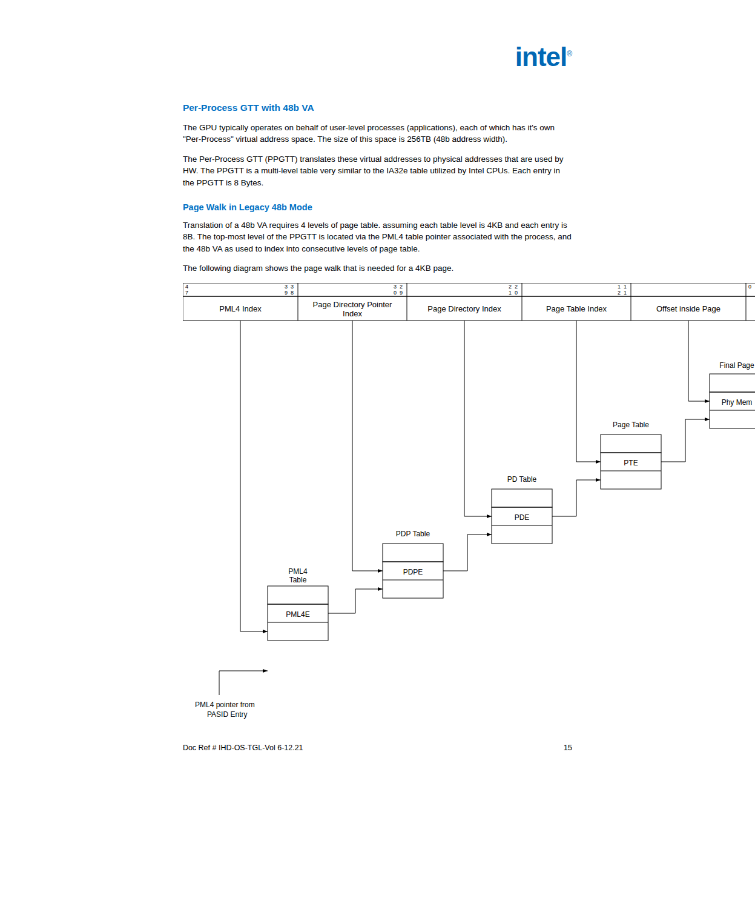intel®
Per-Process GTT with 48b VA
The GPU typically operates on behalf of user-level processes (applications), each of which has it's own "Per-Process" virtual address space. The size of this space is 256TB (48b address width).
The Per-Process GTT (PPGTT) translates these virtual addresses to physical addresses that are used by HW. The PPGTT is a multi-level table very similar to the IA32e table utilized by Intel CPUs. Each entry in the PPGTT is 8 Bytes.
Page Walk in Legacy 48b Mode
Translation of a 48b VA requires 4 levels of page table. assuming each table level is 4KB and each entry is 8B. The top-most level of the PPGTT is located via the PML4 table pointer associated with the process, and the 48b VA as used to index into consecutive levels of page table.
The following diagram shows the page walk that is needed for a 4KB page.
47 39 38 30 29 21 20 12 11 0 PML4 Index Page Directory Pointer Index Page Directory Index Page Table Index Offset inside Page PML4 Table PML4E PDP Table PDPE PD Table PDE Page Table PTE Final Page Phy Mem PML4 pointer from PASID Entry
Doc Ref # IHD-OS-TGL-Vol 6-12.21 15